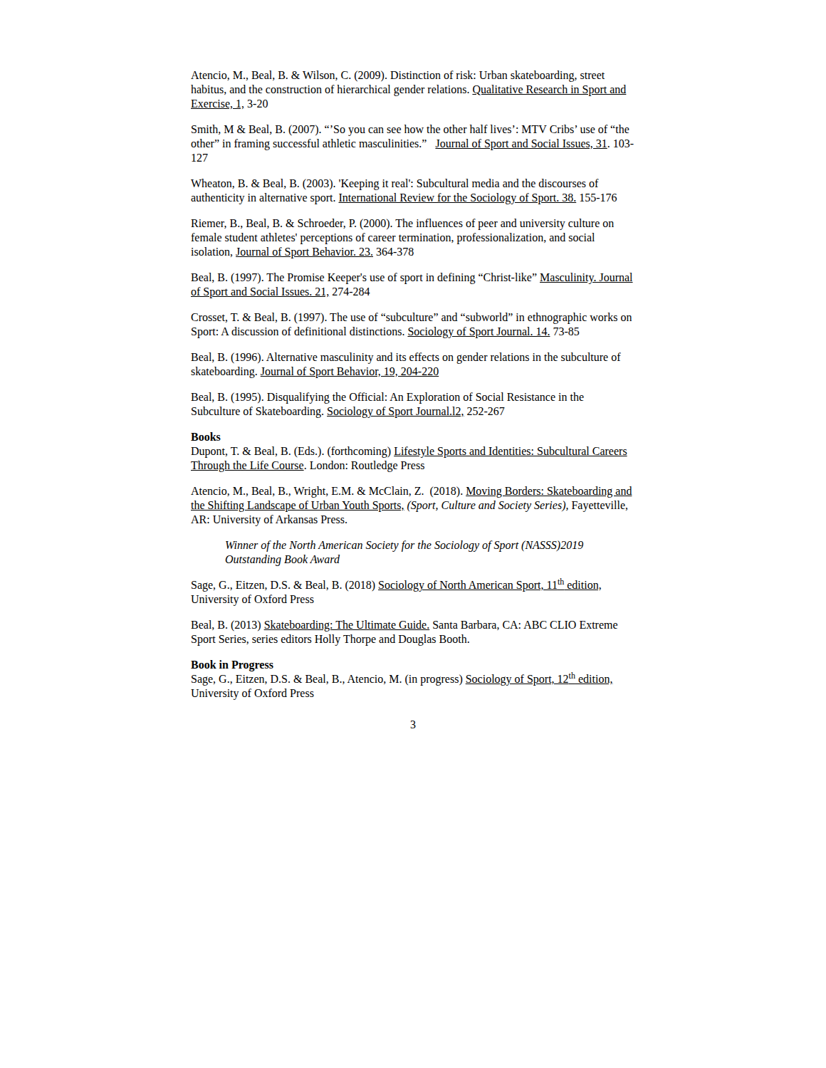Atencio, M., Beal, B. & Wilson, C. (2009). Distinction of risk: Urban skateboarding, street habitus, and the construction of hierarchical gender relations. Qualitative Research in Sport and Exercise, 1, 3-20
Smith, M & Beal, B. (2007). “’So you can see how the other half lives’: MTV Cribs’ use of “the other” in framing successful athletic masculinities.” Journal of Sport and Social Issues, 31. 103-127
Wheaton, B. & Beal, B. (2003). 'Keeping it real': Subcultural media and the discourses of authenticity in alternative sport. International Review for the Sociology of Sport. 38. 155-176
Riemer, B., Beal, B. & Schroeder, P. (2000). The influences of peer and university culture on female student athletes' perceptions of career termination, professionalization, and social isolation, Journal of Sport Behavior. 23. 364-378
Beal, B. (1997). The Promise Keeper's use of sport in defining “Christ-like” Masculinity. Journal of Sport and Social Issues. 21, 274-284
Crosset, T. & Beal, B. (1997). The use of “subculture” and “subworld” in ethnographic works on Sport: A discussion of definitional distinctions. Sociology of Sport Journal. 14. 73-85
Beal, B. (1996). Alternative masculinity and its effects on gender relations in the subculture of skateboarding. Journal of Sport Behavior, 19, 204-220
Beal, B. (1995). Disqualifying the Official: An Exploration of Social Resistance in the Subculture of Skateboarding. Sociology of Sport Journal.l2, 252-267
Books
Dupont, T. & Beal, B. (Eds.). (forthcoming) Lifestyle Sports and Identities: Subcultural Careers Through the Life Course. London: Routledge Press
Atencio, M., Beal, B., Wright, E.M. & McClain, Z. (2018). Moving Borders: Skateboarding and the Shifting Landscape of Urban Youth Sports, (Sport, Culture and Society Series), Fayetteville, AR: University of Arkansas Press.
Winner of the North American Society for the Sociology of Sport (NASSS)2019 Outstanding Book Award
Sage, G., Eitzen, D.S. & Beal, B. (2018) Sociology of North American Sport, 11th edition, University of Oxford Press
Beal, B. (2013) Skateboarding: The Ultimate Guide. Santa Barbara, CA: ABC CLIO Extreme Sport Series, series editors Holly Thorpe and Douglas Booth.
Book in Progress
Sage, G., Eitzen, D.S. & Beal, B., Atencio, M. (in progress) Sociology of Sport, 12th edition, University of Oxford Press
3